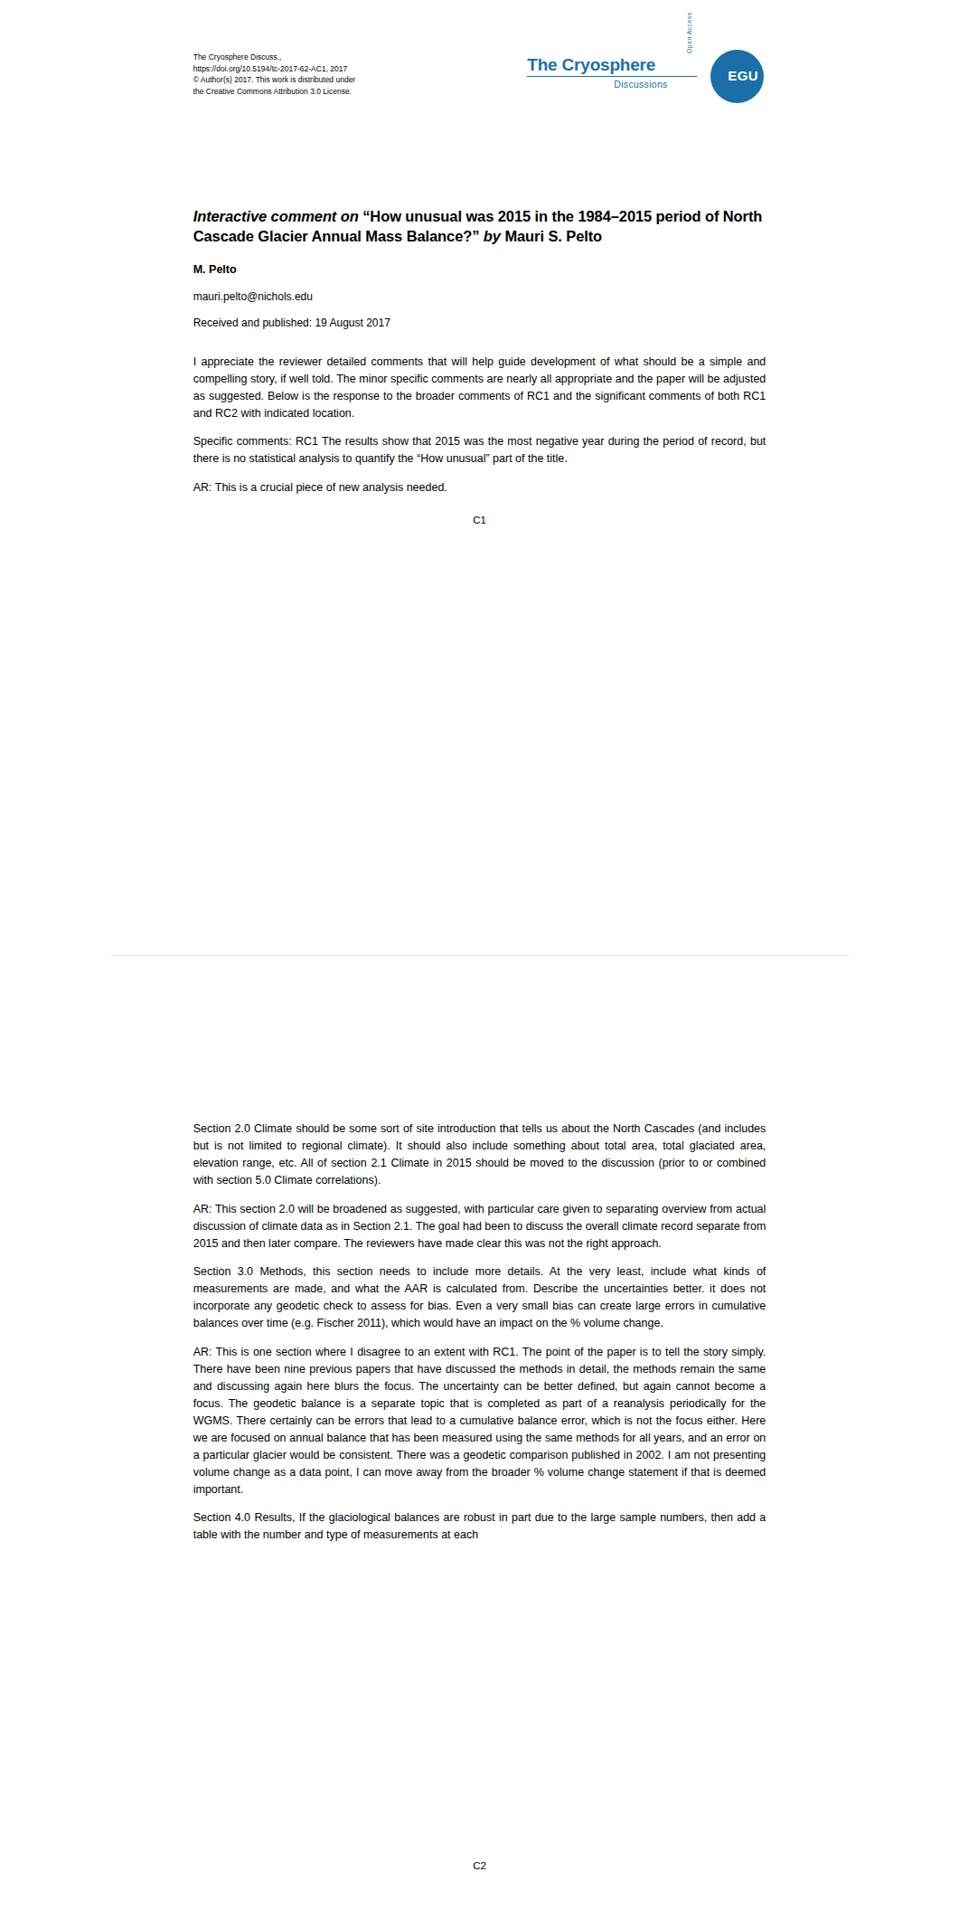The Cryosphere Discuss.,
https://doi.org/10.5194/tc-2017-62-AC1, 2017
© Author(s) 2017. This work is distributed under
the Creative Commons Attribution 3.0 License.
The Cryosphere
Discussions
Open Access
EGU
Interactive comment on “How unusual was 2015 in the 1984–2015 period of North Cascade Glacier Annual Mass Balance?” by Mauri S. Pelto
M. Pelto
mauri.pelto@nichols.edu
Received and published: 19 August 2017
I appreciate the reviewer detailed comments that will help guide development of what should be a simple and compelling story, if well told. The minor specific comments are nearly all appropriate and the paper will be adjusted as suggested. Below is the response to the broader comments of RC1 and the significant comments of both RC1 and RC2 with indicated location.
Specific comments: RC1 The results show that 2015 was the most negative year during the period of record, but there is no statistical analysis to quantify the “How unusual” part of the title.
AR: This is a crucial piece of new analysis needed.
C1
Section 2.0 Climate should be some sort of site introduction that tells us about the North Cascades (and includes but is not limited to regional climate). It should also include something about total area, total glaciated area, elevation range, etc. All of section 2.1 Climate in 2015 should be moved to the discussion (prior to or combined with section 5.0 Climate correlations).
AR: This section 2.0 will be broadened as suggested, with particular care given to separating overview from actual discussion of climate data as in Section 2.1. The goal had been to discuss the overall climate record separate from 2015 and then later compare. The reviewers have made clear this was not the right approach.
Section 3.0 Methods, this section needs to include more details. At the very least, include what kinds of measurements are made, and what the AAR is calculated from. Describe the uncertainties better. it does not incorporate any geodetic check to assess for bias. Even a very small bias can create large errors in cumulative balances over time (e.g. Fischer 2011), which would have an impact on the % volume change.
AR: This is one section where I disagree to an extent with RC1. The point of the paper is to tell the story simply. There have been nine previous papers that have discussed the methods in detail, the methods remain the same and discussing again here blurs the focus. The uncertainty can be better defined, but again cannot become a focus. The geodetic balance is a separate topic that is completed as part of a reanalysis periodically for the WGMS. There certainly can be errors that lead to a cumulative balance error, which is not the focus either. Here we are focused on annual balance that has been measured using the same methods for all years, and an error on a particular glacier would be consistent. There was a geodetic comparison published in 2002. I am not presenting volume change as a data point, I can move away from the broader % volume change statement if that is deemed important.
Section 4.0 Results, If the glaciological balances are robust in part due to the large sample numbers, then add a table with the number and type of measurements at each
C2